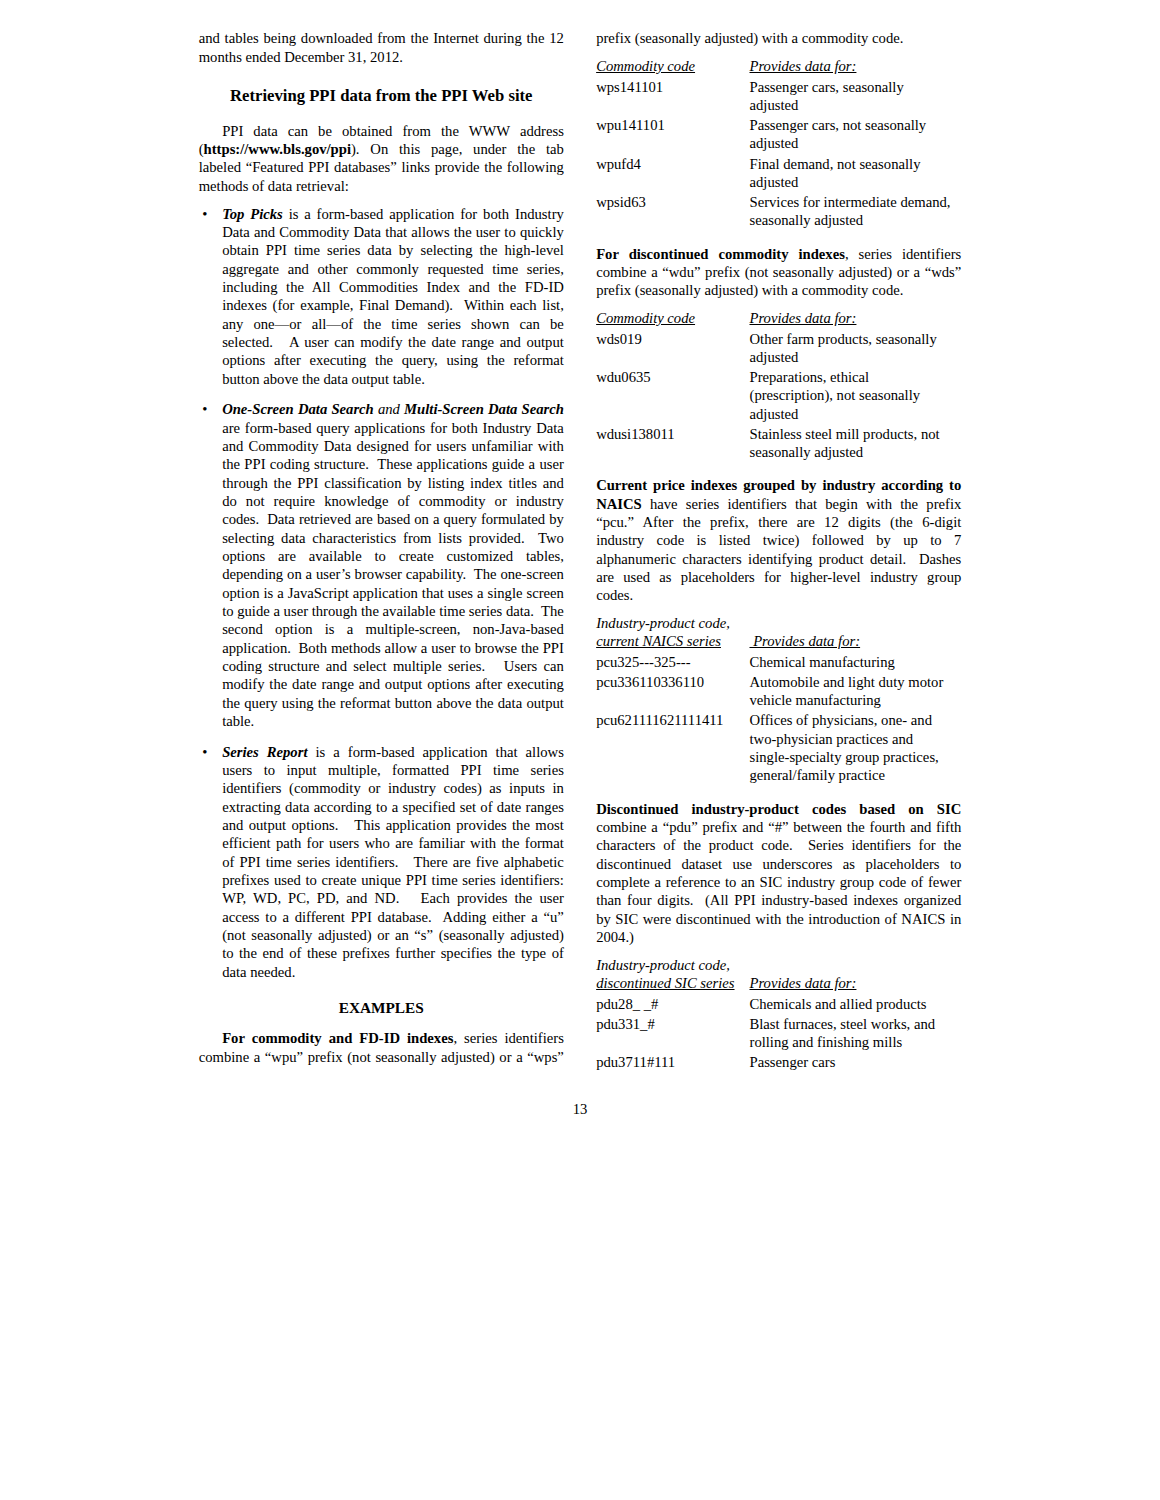and tables being downloaded from the Internet during the 12 months ended December 31, 2012.
Retrieving PPI data from the PPI Web site
PPI data can be obtained from the WWW address (https://www.bls.gov/ppi). On this page, under the tab labeled “Featured PPI databases” links provide the following methods of data retrieval:
Top Picks is a form-based application for both Industry Data and Commodity Data that allows the user to quickly obtain PPI time series data by selecting the high-level aggregate and other commonly requested time series, including the All Commodities Index and the FD-ID indexes (for example, Final Demand). Within each list, any one—or all—of the time series shown can be selected. A user can modify the date range and output options after executing the query, using the reformat button above the data output table.
One-Screen Data Search and Multi-Screen Data Search are form-based query applications for both Industry Data and Commodity Data designed for users unfamiliar with the PPI coding structure. These applications guide a user through the PPI classification by listing index titles and do not require knowledge of commodity or industry codes. Data retrieved are based on a query formulated by selecting data characteristics from lists provided. Two options are available to create customized tables, depending on a user’s browser capability. The one-screen option is a JavaScript application that uses a single screen to guide a user through the available time series data. The second option is a multiple-screen, non-Java-based application. Both methods allow a user to browse the PPI coding structure and select multiple series. Users can modify the date range and output options after executing the query using the reformat button above the data output table.
Series Report is a form-based application that allows users to input multiple, formatted PPI time series identifiers (commodity or industry codes) as inputs in extracting data according to a specified set of date ranges and output options. This application provides the most efficient path for users who are familiar with the format of PPI time series identifiers. There are five alphabetic prefixes used to create unique PPI time series identifiers: WP, WD, PC, PD, and ND. Each provides the user access to a different PPI database. Adding either a “u” (not seasonally adjusted) or an “s” (seasonally adjusted) to the end of these prefixes further specifies the type of data needed.
EXAMPLES
For commodity and FD-ID indexes, series identifiers combine a “wpu” prefix (not seasonally adjusted) or a “wps” prefix (seasonally adjusted) with a commodity code.
| Commodity code | Provides data for: |
| wps141101 | Passenger cars, seasonally adjusted |
| wpu141101 | Passenger cars, not seasonally adjusted |
| wpufd4 | Final demand, not seasonally adjusted |
| wpsid63 | Services for intermediate demand, seasonally adjusted |
For discontinued commodity indexes, series identifiers combine a “wdu” prefix (not seasonally adjusted) or a “wds” prefix (seasonally adjusted) with a commodity code.
| Commodity code | Provides data for: |
| wds019 | Other farm products, seasonally adjusted |
| wdu0635 | Preparations, ethical (prescription), not seasonally adjusted |
| wdusi138011 | Stainless steel mill products, not seasonally adjusted |
Current price indexes grouped by industry according to NAICS have series identifiers that begin with the prefix “pcu.” After the prefix, there are 12 digits (the 6-digit industry code is listed twice) followed by up to 7 alphanumeric characters identifying product detail. Dashes are used as placeholders for higher-level industry group codes.
| Industry-product code, | |
| current NAICS series | Provides data for: |
| pcu325---325--- | Chemical manufacturing |
| pcu336110336110 | Automobile and light duty motor vehicle manufacturing |
| pcu621111621111411 | Offices of physicians, one- and two-physician practices and single-specialty group practices, general/family practice |
Discontinued industry-product codes based on SIC combine a “pdu” prefix and “#” between the fourth and fifth characters of the product code. Series identifiers for the discontinued dataset use underscores as placeholders to complete a reference to an SIC industry group code of fewer than four digits. (All PPI industry-based indexes organized by SIC were discontinued with the introduction of NAICS in 2004.)
| Industry-product code, | |
| discontinued SIC series | Provides data for: |
| pdu28_ _# | Chemicals and allied products |
| pdu331_# | Blast furnaces, steel works, and rolling and finishing mills |
| pdu3711#111 | Passenger cars |
13